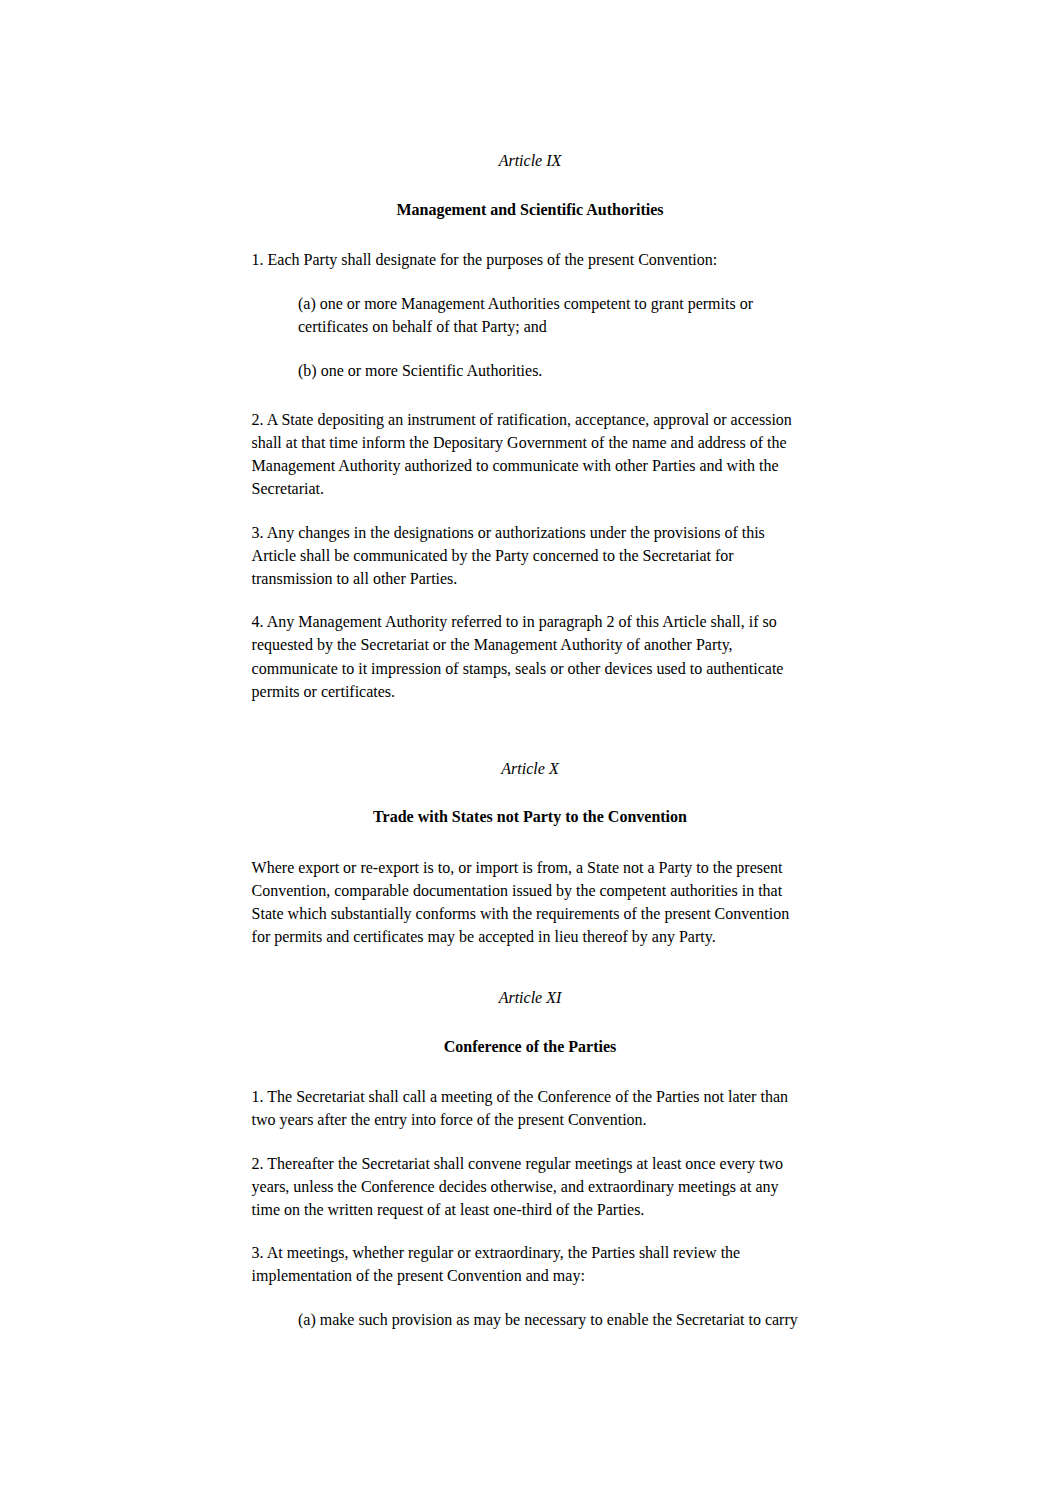Article IX
Management and Scientific Authorities
1. Each Party shall designate for the purposes of the present Convention:
(a) one or more Management Authorities competent to grant permits or certificates on behalf of that Party; and
(b) one or more Scientific Authorities.
2. A State depositing an instrument of ratification, acceptance, approval or accession shall at that time inform the Depositary Government of the name and address of the Management Authority authorized to communicate with other Parties and with the Secretariat.
3. Any changes in the designations or authorizations under the provisions of this Article shall be communicated by the Party concerned to the Secretariat for transmission to all other Parties.
4. Any Management Authority referred to in paragraph 2 of this Article shall, if so requested by the Secretariat or the Management Authority of another Party, communicate to it impression of stamps, seals or other devices used to authenticate permits or certificates.
Article X
Trade with States not Party to the Convention
Where export or re-export is to, or import is from, a State not a Party to the present Convention, comparable documentation issued by the competent authorities in that State which substantially conforms with the requirements of the present Convention for permits and certificates may be accepted in lieu thereof by any Party.
Article XI
Conference of the Parties
1. The Secretariat shall call a meeting of the Conference of the Parties not later than two years after the entry into force of the present Convention.
2. Thereafter the Secretariat shall convene regular meetings at least once every two years, unless the Conference decides otherwise, and extraordinary meetings at any time on the written request of at least one-third of the Parties.
3. At meetings, whether regular or extraordinary, the Parties shall review the implementation of the present Convention and may:
(a) make such provision as may be necessary to enable the Secretariat to carry